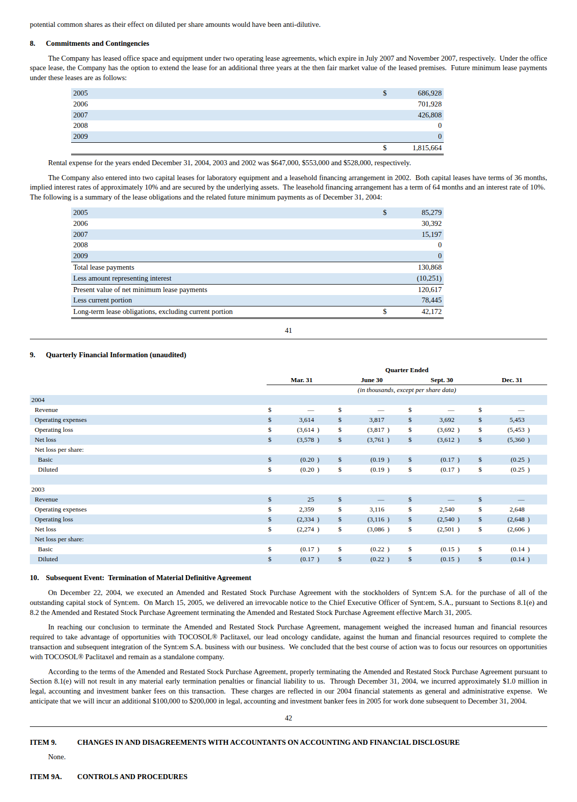potential common shares as their effect on diluted per share amounts would have been anti-dilutive.
8. Commitments and Contingencies
The Company has leased office space and equipment under two operating lease agreements, which expire in July 2007 and November 2007, respectively. Under the office space lease, the Company has the option to extend the lease for an additional three years at the then fair market value of the leased premises. Future minimum lease payments under these leases are as follows:
| 2005 | $ | 686,928 |
| 2006 | | 701,928 |
| 2007 | | 426,808 |
| 2008 | | 0 |
| 2009 | | 0 |
| | $ | 1,815,664 |
Rental expense for the years ended December 31, 2004, 2003 and 2002 was $647,000, $553,000 and $528,000, respectively.
The Company also entered into two capital leases for laboratory equipment and a leasehold financing arrangement in 2002. Both capital leases have terms of 36 months, implied interest rates of approximately 10% and are secured by the underlying assets. The leasehold financing arrangement has a term of 64 months and an interest rate of 10%. The following is a summary of the lease obligations and the related future minimum payments as of December 31, 2004:
| 2005 | $ | 85,279 |
| 2006 | | 30,392 |
| 2007 | | 15,197 |
| 2008 | | 0 |
| 2009 | | 0 |
| Total lease payments | | 130,868 |
| Less amount representing interest | | (10,251) |
| Present value of net minimum lease payments | | 120,617 |
| Less current portion | | 78,445 |
| Long-term lease obligations, excluding current portion | $ | 42,172 |
41
9. Quarterly Financial Information (unaudited)
| | Quarter Ended |
| | Mar. 31 | June 30 | Sept. 30 | Dec. 31 |
| | (in thousands, except per share data) |
| 2004 | | | | | | | | | | | | |
| Revenue | $ | — | | $ | — | | $ | — | | $ | — | |
| Operating expenses | $ | 3,614 | | $ | 3,817 | | $ | 3,692 | | $ | 5,453 | |
| Operating loss | $ | (3,614 | ) | $ | (3,817 | ) | $ | (3,692 | ) | $ | (5,453 | ) |
| Net loss | $ | (3,578 | ) | $ | (3,761 | ) | $ | (3,612 | ) | $ | (5,360 | ) |
| Net loss per share: | | | | | | | | | | | | |
| Basic | $ | (0.20 | ) | $ | (0.19 | ) | $ | (0.17 | ) | $ | (0.25 | ) |
| Diluted | $ | (0.20 | ) | $ | (0.19 | ) | $ | (0.17 | ) | $ | (0.25 | ) |
| 2003 | | | | | | | | | | | | |
| Revenue | $ | 25 | | $ | — | | $ | — | | $ | — | |
| Operating expenses | $ | 2,359 | | $ | 3,116 | | $ | 2,540 | | $ | 2,648 | |
| Operating loss | $ | (2,334 | ) | $ | (3,116 | ) | $ | (2,540 | ) | $ | (2,648 | ) |
| Net loss | $ | (2,274 | ) | $ | (3,086 | ) | $ | (2,501 | ) | $ | (2,606 | ) |
| Net loss per share: | | | | | | | | | | | | |
| Basic | $ | (0.17 | ) | $ | (0.22 | ) | $ | (0.15 | ) | $ | (0.14 | ) |
| Diluted | $ | (0.17 | ) | $ | (0.22 | ) | $ | (0.15 | ) | $ | (0.14 | ) |
10. Subsequent Event: Termination of Material Definitive Agreement
On December 22, 2004, we executed an Amended and Restated Stock Purchase Agreement with the stockholders of Synt:em S.A. for the purchase of all of the outstanding capital stock of Synt:em. On March 15, 2005, we delivered an irrevocable notice to the Chief Executive Officer of Synt:em, S.A., pursuant to Sections 8.1(e) and 8.2 the Amended and Restated Stock Purchase Agreement terminating the Amended and Restated Stock Purchase Agreement effective March 31, 2005.
In reaching our conclusion to terminate the Amended and Restated Stock Purchase Agreement, management weighed the increased human and financial resources required to take advantage of opportunities with TOCOSOL® Paclitaxel, our lead oncology candidate, against the human and financial resources required to complete the transaction and subsequent integration of the Synt:em S.A. business with our business. We concluded that the best course of action was to focus our resources on opportunities with TOCOSOL® Paclitaxel and remain as a standalone company.
According to the terms of the Amended and Restated Stock Purchase Agreement, properly terminating the Amended and Restated Stock Purchase Agreement pursuant to Section 8.1(e) will not result in any material early termination penalties or financial liability to us. Through December 31, 2004, we incurred approximately $1.0 million in legal, accounting and investment banker fees on this transaction. These charges are reflected in our 2004 financial statements as general and administrative expense. We anticipate that we will incur an additional $100,000 to $200,000 in legal, accounting and investment banker fees in 2005 for work done subsequent to December 31, 2004.
42
ITEM 9. CHANGES IN AND DISAGREEMENTS WITH ACCOUNTANTS ON ACCOUNTING AND FINANCIAL DISCLOSURE
None.
ITEM 9A. CONTROLS AND PROCEDURES